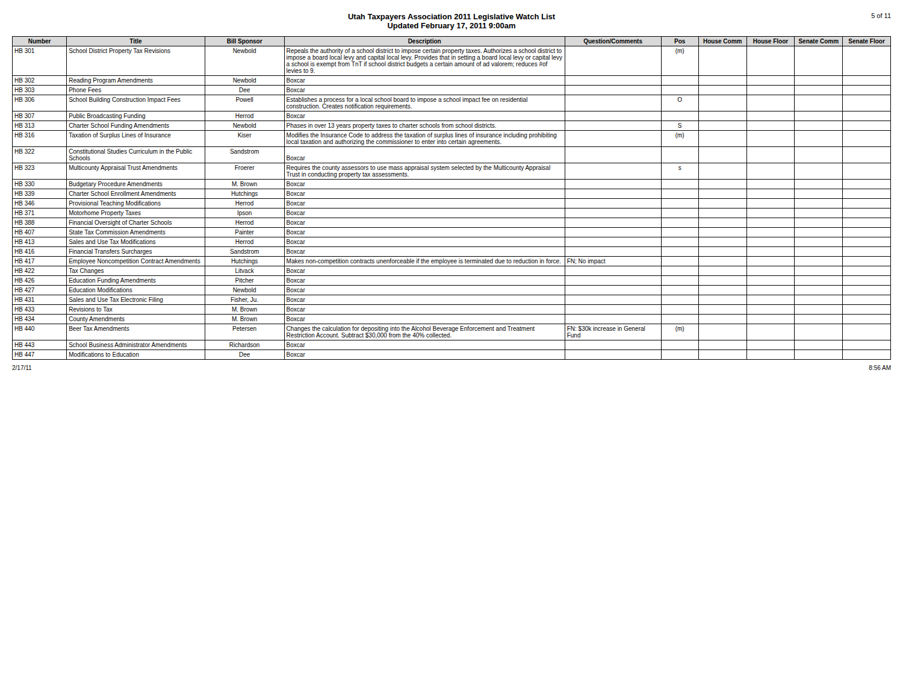5 of 11 Utah Taxpayers Association 2011 Legislative Watch List
Updated February 17, 2011 9:00am
| Number | Title | Bill Sponsor | Description | Question/Comments | Pos | House Comm | House Floor | Senate Comm | Senate Floor |
| --- | --- | --- | --- | --- | --- | --- | --- | --- | --- |
| HB 301 | School District Property Tax Revisions | Newbold | Repeals the authority of a school district to impose certain property taxes. Authorizes a school district to impose a board local levy and capital local levy. Provides that in setting a board local levy or capital levy a school is exempt from TnT if school district budgets a certain amount of ad valorem; reduces #of levies to 9. | | (m) | | | | |
| HB 302 | Reading Program Amendments | Newbold | Boxcar | | | | | | |
| HB 303 | Phone Fees | Dee | Boxcar | | | | | | |
| HB 306 | School Building Construction Impact Fees | Powell | Establishes a process for a local school board to impose a school impact fee on residential construction. Creates notification requirements. | | O | | | | |
| HB 307 | Public Broadcasting Funding | Herrod | Boxcar | | | | | | |
| HB 313 | Charter School Funding Amendments | Newbold | Phases in over 13 years property taxes to charter schools from school districts. | | S | | | | |
| HB 316 | Taxation of Surplus Lines of Insurance | Kiser | Modifies the Insurance Code to address the taxation of surplus lines of insurance including prohibiting local taxation and authorizing the commissioner to enter into certain agreements. | | (m) | | | | |
| HB 322 | Constitutional Studies Curriculum in the Public Schools | Sandstrom | Boxcar | | | | | | |
| HB 323 | Multicounty Appraisal Trust Amendments | Froerer | Requires the county assessors to use mass appraisal system selected by the Multicounty Appraisal Trust in conducting property tax assessments. | | s | | | | |
| HB 330 | Budgetary Procedure Amendments | M. Brown | Boxcar | | | | | | |
| HB 339 | Charter School Enrollment Amendments | Hutchings | Boxcar | | | | | | |
| HB 346 | Provisional Teaching Modifications | Herrod | Boxcar | | | | | | |
| HB 371 | Motorhome Property Taxes | Ipson | Boxcar | | | | | | |
| HB 388 | Financial Oversight of Charter Schools | Herrod | Boxcar | | | | | | |
| HB 407 | State Tax Commission Amendments | Painter | Boxcar | | | | | | |
| HB 413 | Sales and Use Tax Modifications | Herrod | Boxcar | | | | | | |
| HB 416 | Financial Transfers Surcharges | Sandstrom | Boxcar | | | | | | |
| HB 417 | Employee Noncompetition Contract Amendments | Hutchings | Makes non-competition contracts unenforceable if the employee is terminated due to reduction in force. | FN; No impact | | | | | |
| HB 422 | Tax Changes | Litvack | Boxcar | | | | | | |
| HB 426 | Education Funding Amendments | Pitcher | Boxcar | | | | | | |
| HB 427 | Education Modifications | Newbold | Boxcar | | | | | | |
| HB 431 | Sales and Use Tax Electronic Filing | Fisher, Ju. | Boxcar | | | | | | |
| HB 433 | Revisions to Tax | M. Brown | Boxcar | | | | | | |
| HB 434 | County Amendments | M. Brown | Boxcar | | | | | | |
| HB 440 | Beer Tax Amendments | Petersen | Changes the calculation for depositing into the Alcohol Beverage Enforcement and Treatment Restriction Account. Subtract $30,000 from the 40% collected. | FN: $30k increase in General Fund | (m) | | | | |
| HB 443 | School Business Administrator Amendments | Richardson | Boxcar | | | | | | |
| HB 447 | Modifications to Education | Dee | Boxcar | | | | | | |
2/17/11 8:56 AM